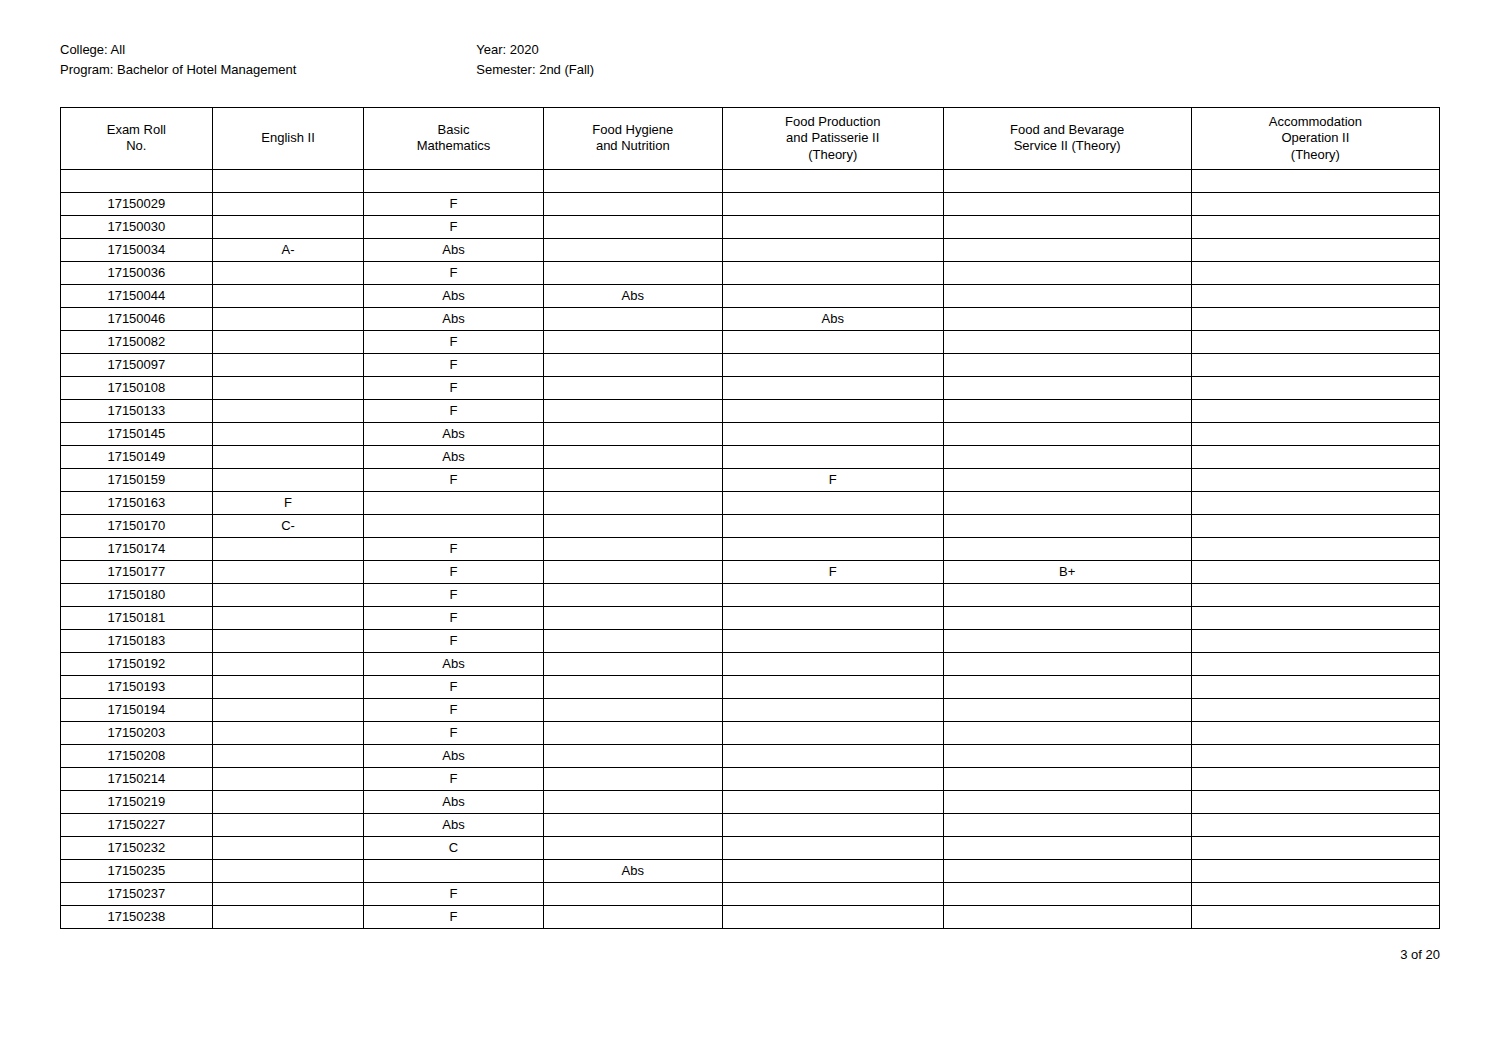College: All
Program: Bachelor of Hotel Management
Year: 2020
Semester: 2nd (Fall)
| Exam Roll No. | English II | Basic Mathematics | Food Hygiene and Nutrition | Food Production and Patisserie II (Theory) | Food and Bevarage Service II (Theory) | Accommodation Operation II (Theory) |
| --- | --- | --- | --- | --- | --- | --- |
| 17150029 | | F | | | | |
| 17150030 | | F | | | | |
| 17150034 | A- | Abs | | | | |
| 17150036 | | F | | | | |
| 17150044 | | Abs | Abs | | | |
| 17150046 | | Abs | | Abs | | |
| 17150082 | | F | | | | |
| 17150097 | | F | | | | |
| 17150108 | | F | | | | |
| 17150133 | | F | | | | |
| 17150145 | | Abs | | | | |
| 17150149 | | Abs | | | | |
| 17150159 | | F | | F | | |
| 17150163 | F | | | | | |
| 17150170 | C- | | | | | |
| 17150174 | | F | | | | |
| 17150177 | | F | | F | B+ | |
| 17150180 | | F | | | | |
| 17150181 | | F | | | | |
| 17150183 | | F | | | | |
| 17150192 | | Abs | | | | |
| 17150193 | | F | | | | |
| 17150194 | | F | | | | |
| 17150203 | | F | | | | |
| 17150208 | | Abs | | | | |
| 17150214 | | F | | | | |
| 17150219 | | Abs | | | | |
| 17150227 | | Abs | | | | |
| 17150232 | | C | | | | |
| 17150235 | | | Abs | | | |
| 17150237 | | F | | | | |
| 17150238 | | F | | | | |
3 of 20